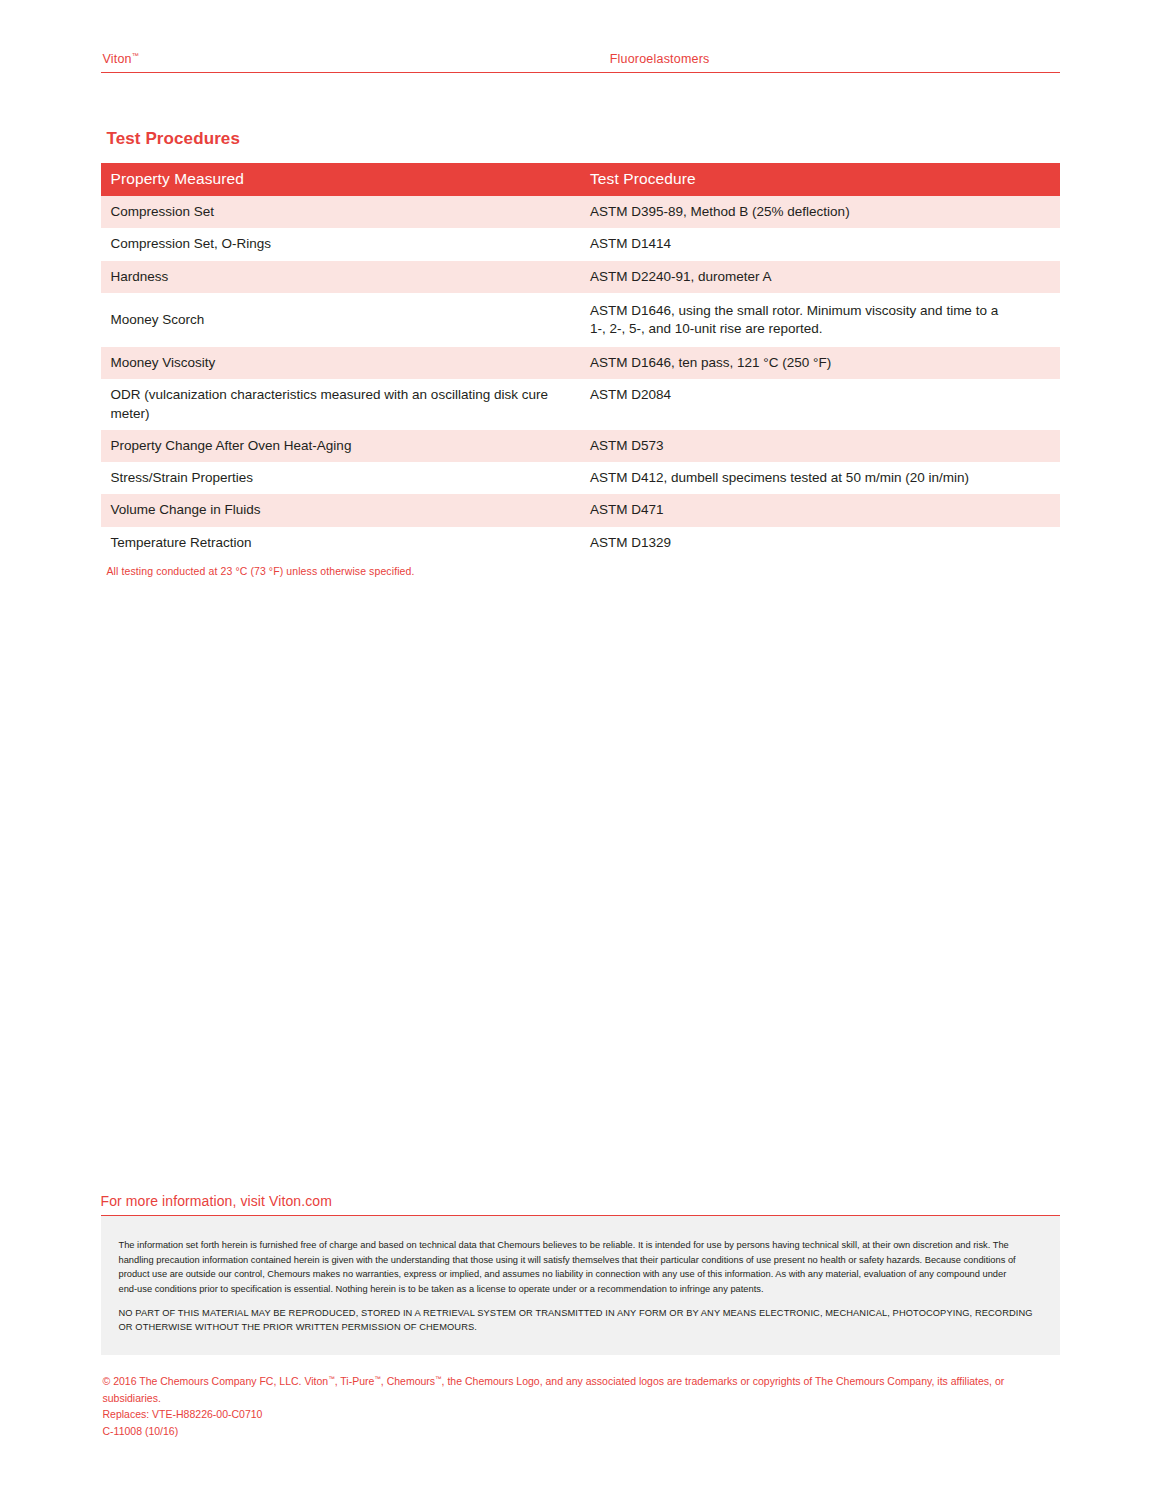Viton™
Fluoroelastomers
Test Procedures
| Property Measured | Test Procedure |
| --- | --- |
| Compression Set | ASTM D395‑89, Method B (25% deflection) |
| Compression Set, O‑Rings | ASTM D1414 |
| Hardness | ASTM D2240‑91, durometer A |
| Mooney Scorch | ASTM D1646, using the small rotor. Minimum viscosity and time to a 1‑, 2‑, 5‑, and 10‑unit rise are reported. |
| Mooney Viscosity | ASTM D1646, ten pass, 121 °C (250 °F) |
| ODR (vulcanization characteristics measured with an oscillating disk cure meter) | ASTM D2084 |
| Property Change After Oven Heat‑Aging | ASTM D573 |
| Stress/Strain Properties | ASTM D412, dumbell specimens tested at 50 m/min (20 in/min) |
| Volume Change in Fluids | ASTM D471 |
| Temperature Retraction | ASTM D1329 |
All testing conducted at 23 °C (73 °F) unless otherwise specified.
For more information, visit Viton.com
The information set forth herein is furnished free of charge and based on technical data that Chemours believes to be reliable. It is intended for use by persons having technical skill, at their own discretion and risk. The handling precaution information contained herein is given with the understanding that those using it will satisfy themselves that their particular conditions of use present no health or safety hazards. Because conditions of product use are outside our control, Chemours makes no warranties, express or implied, and assumes no liability in connection with any use of this information. As with any material, evaluation of any compound under end‑use conditions prior to specification is essential. Nothing herein is to be taken as a license to operate under or a recommendation to infringe any patents.
NO PART OF THIS MATERIAL MAY BE REPRODUCED, STORED IN A RETRIEVAL SYSTEM OR TRANSMITTED IN ANY FORM OR BY ANY MEANS ELECTRONIC, MECHANICAL, PHOTOCOPYING, RECORDING OR OTHERWISE WITHOUT THE PRIOR WRITTEN PERMISSION OF CHEMOURS.
© 2016 The Chemours Company FC, LLC. Viton™, Ti‑Pure™, Chemours™, the Chemours Logo, and any associated logos are trademarks or copyrights of The Chemours Company, its affiliates, or subsidiaries. Replaces: VTE‑H88226‑00‑C0710 C‑11008 (10/16)